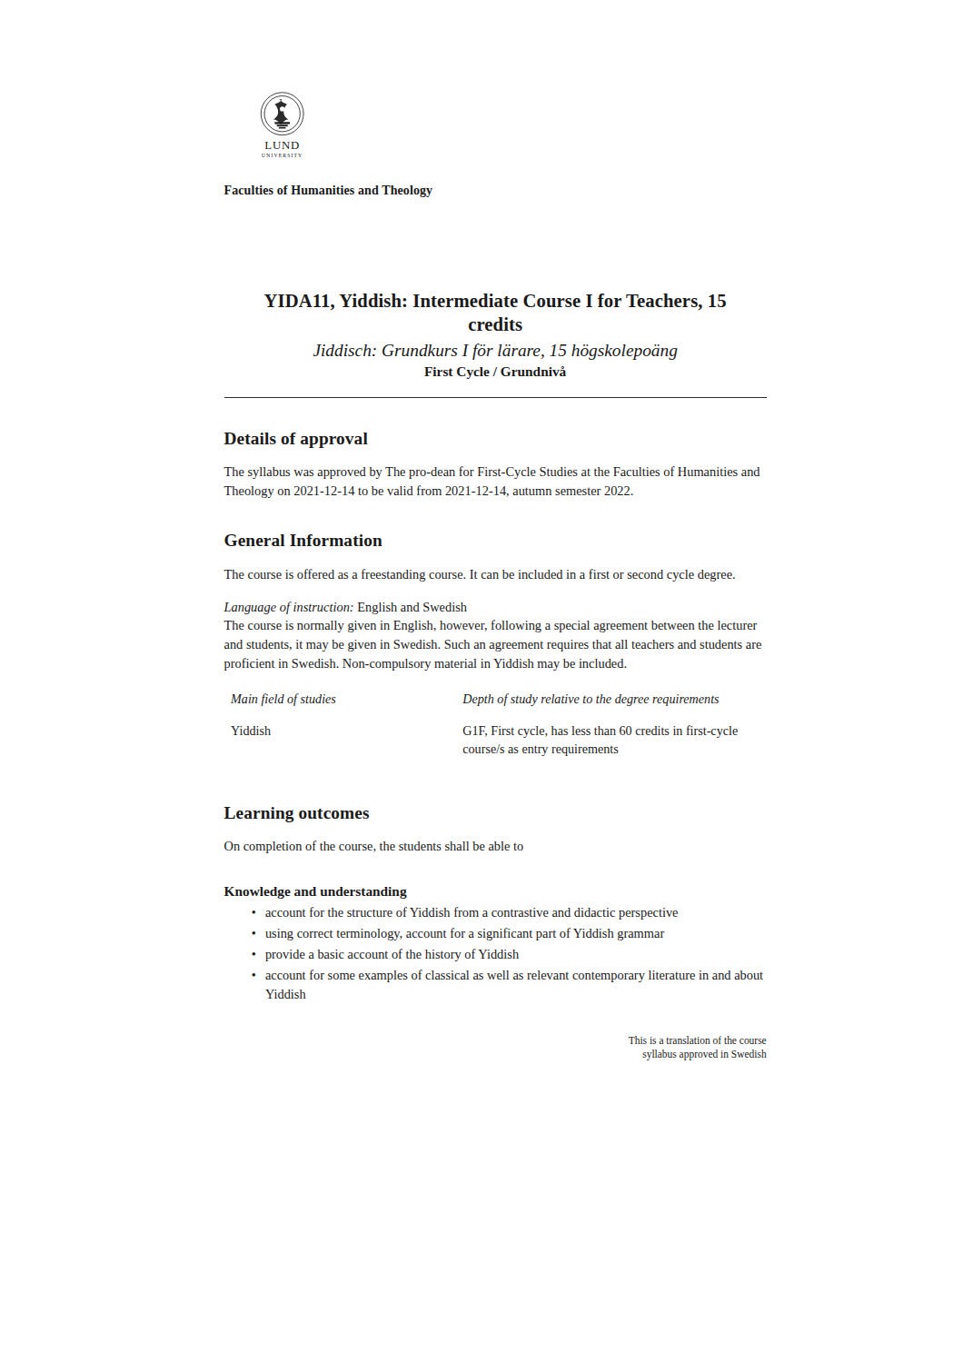LUND UNIVERSITY
Faculties of Humanities and Theology
YIDA11, Yiddish: Intermediate Course I for Teachers, 15
credits
Jiddisch: Grundkurs I för lärare, 15 högskolepoäng
First Cycle / Grundnivå
Details of approval
The syllabus was approved by The pro-dean for First-Cycle Studies at the Faculties of Humanities and Theology on 2021-12-14 to be valid from 2021-12-14, autumn semester 2022.
General Information
The course is offered as a freestanding course. It can be included in a first or second cycle degree.
Language of instruction: English and Swedish
The course is normally given in English, however, following a special agreement between the lecturer and students, it may be given in Swedish. Such an agreement requires that all teachers and students are proficient in Swedish. Non-compulsory material in Yiddish may be included.
| Main field of studies | Depth of study relative to the degree requirements |
| Yiddish | G1F, First cycle, has less than 60 credits in first-cycle course/s as entry requirements |
Learning outcomes
On completion of the course, the students shall be able to
Knowledge and understanding
account for the structure of Yiddish from a contrastive and didactic perspective
using correct terminology, account for a significant part of Yiddish grammar
provide a basic account of the history of Yiddish
account for some examples of classical as well as relevant contemporary literature in and about Yiddish
This is a translation of the course
syllabus approved in Swedish